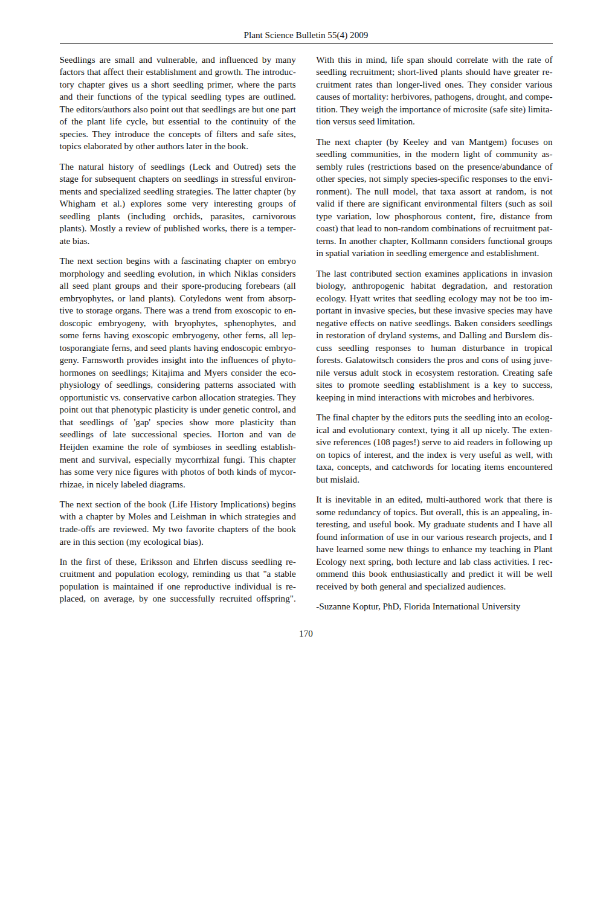Plant Science Bulletin 55(4) 2009
Seedlings are small and vulnerable, and influenced by many factors that affect their establishment and growth. The introductory chapter gives us a short seedling primer, where the parts and their functions of the typical seedling types are outlined. The editors/authors also point out that seedlings are but one part of the plant life cycle, but essential to the continuity of the species. They introduce the concepts of filters and safe sites, topics elaborated by other authors later in the book.
The natural history of seedlings (Leck and Outred) sets the stage for subsequent chapters on seedlings in stressful environments and specialized seedling strategies. The latter chapter (by Whigham et al.) explores some very interesting groups of seedling plants (including orchids, parasites, carnivorous plants). Mostly a review of published works, there is a temperate bias.
The next section begins with a fascinating chapter on embryo morphology and seedling evolution, in which Niklas considers all seed plant groups and their spore-producing forebears (all embryophytes, or land plants). Cotyledons went from absorptive to storage organs. There was a trend from exoscopic to endoscopic embryogeny, with bryophytes, sphenophytes, and some ferns having exoscopic embryogeny, other ferns, all leptosporangiate ferns, and seed plants having endoscopic embryogeny. Farnsworth provides insight into the influences of phytohormones on seedlings; Kitajima and Myers consider the ecophysiology of seedlings, considering patterns associated with opportunistic vs. conservative carbon allocation strategies. They point out that phenotypic plasticity is under genetic control, and that seedlings of 'gap' species show more plasticity than seedlings of late successional species. Horton and van de Heijden examine the role of symbioses in seedling establishment and survival, especially mycorrhizal fungi. This chapter has some very nice figures with photos of both kinds of mycorrhizae, in nicely labeled diagrams.
The next section of the book (Life History Implications) begins with a chapter by Moles and Leishman in which strategies and trade-offs are reviewed. My two favorite chapters of the book are in this section (my ecological bias).
In the first of these, Eriksson and Ehrlen discuss seedling recruitment and population ecology, reminding us that "a stable population is maintained if one reproductive individual is replaced, on average, by one successfully recruited offspring". With this in mind, life span should correlate with the rate of seedling recruitment; short-lived plants should have greater recruitment rates than longer-lived ones. They consider various causes of mortality: herbivores, pathogens, drought, and competition. They weigh the importance of microsite (safe site) limitation versus seed limitation.
The next chapter (by Keeley and van Mantgem) focuses on seedling communities, in the modern light of community assembly rules (restrictions based on the presence/abundance of other species, not simply species-specific responses to the environment). The null model, that taxa assort at random, is not valid if there are significant environmental filters (such as soil type variation, low phosphorous content, fire, distance from coast) that lead to non-random combinations of recruitment patterns. In another chapter, Kollmann considers functional groups in spatial variation in seedling emergence and establishment.
The last contributed section examines applications in invasion biology, anthropogenic habitat degradation, and restoration ecology. Hyatt writes that seedling ecology may not be too important in invasive species, but these invasive species may have negative effects on native seedlings. Baken considers seedlings in restoration of dryland systems, and Dalling and Burslem discuss seedling responses to human disturbance in tropical forests. Galatowitsch considers the pros and cons of using juvenile versus adult stock in ecosystem restoration. Creating safe sites to promote seedling establishment is a key to success, keeping in mind interactions with microbes and herbivores.
The final chapter by the editors puts the seedling into an ecological and evolutionary context, tying it all up nicely. The extensive references (108 pages!) serve to aid readers in following up on topics of interest, and the index is very useful as well, with taxa, concepts, and catchwords for locating items encountered but mislaid.
It is inevitable in an edited, multi-authored work that there is some redundancy of topics. But overall, this is an appealing, interesting, and useful book. My graduate students and I have all found information of use in our various research projects, and I have learned some new things to enhance my teaching in Plant Ecology next spring, both lecture and lab class activities. I recommend this book enthusiastically and predict it will be well received by both general and specialized audiences.
-Suzanne Koptur, PhD, Florida International University
170